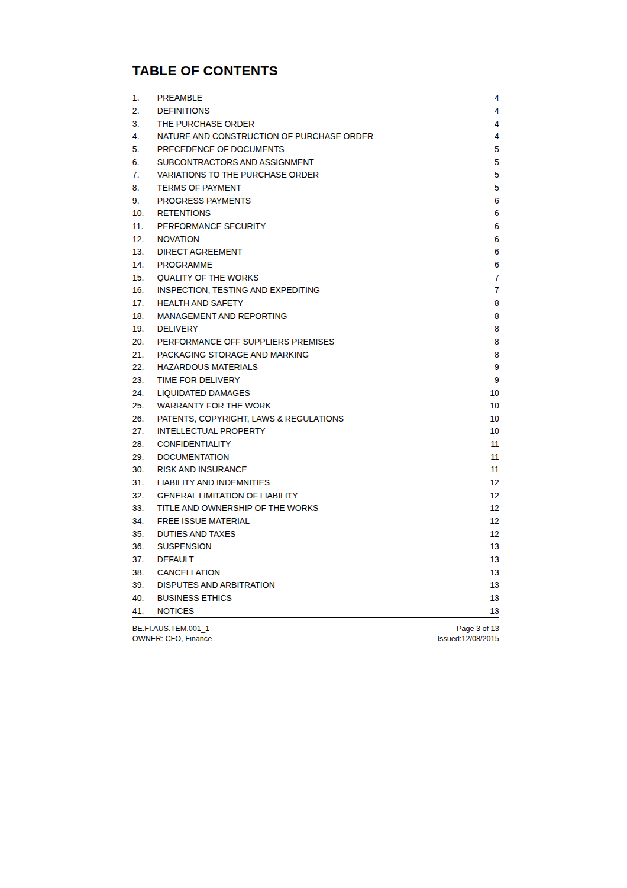TABLE OF CONTENTS
| 1. | PREAMBLE | 4 |
| 2. | DEFINITIONS | 4 |
| 3. | THE PURCHASE ORDER | 4 |
| 4. | NATURE AND CONSTRUCTION OF PURCHASE ORDER | 4 |
| 5. | PRECEDENCE OF DOCUMENTS | 5 |
| 6. | SUBCONTRACTORS AND ASSIGNMENT | 5 |
| 7. | VARIATIONS TO THE PURCHASE ORDER | 5 |
| 8. | TERMS OF PAYMENT | 5 |
| 9. | PROGRESS PAYMENTS | 6 |
| 10. | RETENTIONS | 6 |
| 11. | PERFORMANCE SECURITY | 6 |
| 12. | NOVATION | 6 |
| 13. | DIRECT AGREEMENT | 6 |
| 14. | PROGRAMME | 6 |
| 15. | QUALITY OF THE WORKS | 7 |
| 16. | INSPECTION, TESTING AND EXPEDITING | 7 |
| 17. | HEALTH AND SAFETY | 8 |
| 18. | MANAGEMENT AND REPORTING | 8 |
| 19. | DELIVERY | 8 |
| 20. | PERFORMANCE OFF SUPPLIERS PREMISES | 8 |
| 21. | PACKAGING STORAGE AND MARKING | 8 |
| 22. | HAZARDOUS MATERIALS | 9 |
| 23. | TIME FOR DELIVERY | 9 |
| 24. | LIQUIDATED DAMAGES | 10 |
| 25. | WARRANTY FOR THE WORK | 10 |
| 26. | PATENTS, COPYRIGHT, LAWS & REGULATIONS | 10 |
| 27. | INTELLECTUAL PROPERTY | 10 |
| 28. | CONFIDENTIALITY | 11 |
| 29. | DOCUMENTATION | 11 |
| 30. | RISK AND INSURANCE | 11 |
| 31. | LIABILITY AND INDEMNITIES | 12 |
| 32. | GENERAL LIMITATION OF LIABILITY | 12 |
| 33. | TITLE AND OWNERSHIP OF THE WORKS | 12 |
| 34. | FREE ISSUE MATERIAL | 12 |
| 35. | DUTIES AND TAXES | 12 |
| 36. | SUSPENSION | 13 |
| 37. | DEFAULT | 13 |
| 38. | CANCELLATION | 13 |
| 39. | DISPUTES AND ARBITRATION | 13 |
| 40. | BUSINESS ETHICS | 13 |
| 41. | NOTICES | 13 |
BE.FI.AUS.TEM.001_1 OWNER: CFO, Finance
Page 3 of 13 Issued:12/08/2015